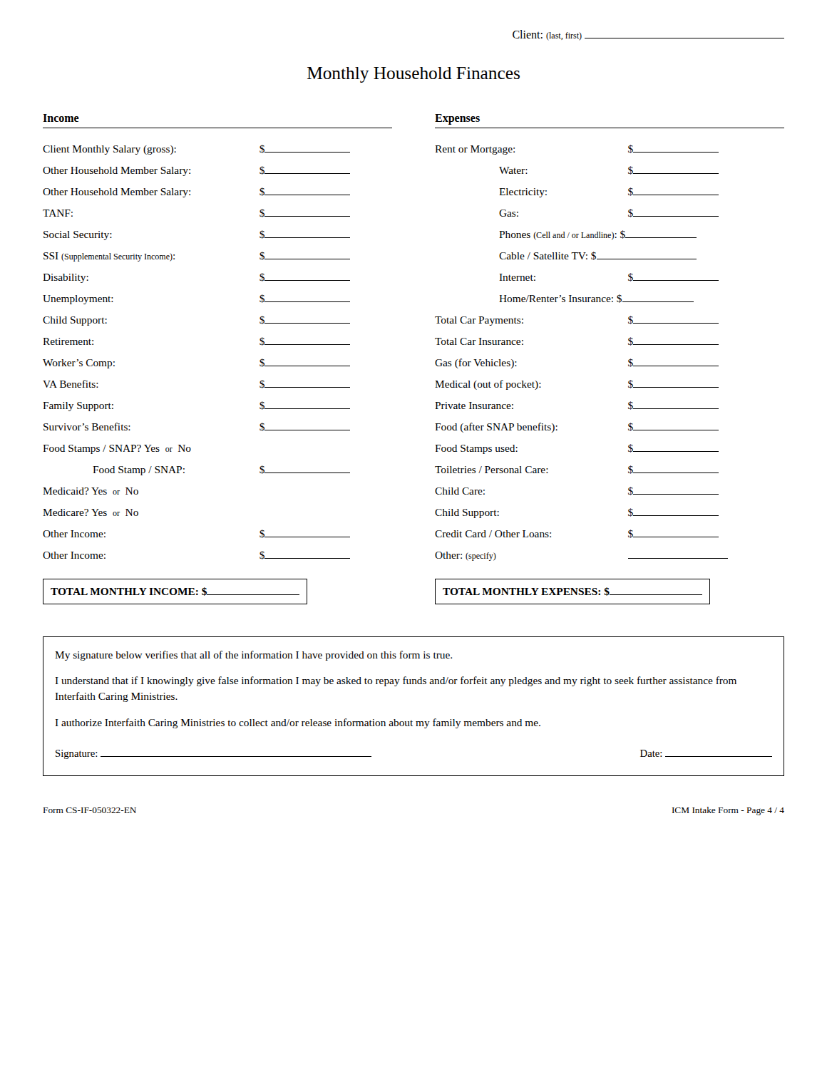Client: (last, first)
Monthly Household Finances
Income
| Client Monthly Salary (gross): | $ |
| Other Household Member Salary: | $ |
| Other Household Member Salary: | $ |
| TANF: | $ |
| Social Security: | $ |
| SSI (Supplemental Security Income) : | $ |
| Disability: | $ |
| Unemployment: | $ |
| Child Support: | $ |
| Retirement: | $ |
| Worker’s Comp: | $ |
| VA Benefits: | $ |
| Family Support: | $ |
| Survivor’s Benefits: | $ |
| Food Stamps / SNAP? Yes or No |
| Food Stamp / SNAP: | $ |
| Medicaid? Yes or No |
| Medicare? Yes or No |
| Other Income: | $ |
| Other Income: | $ |
TOTAL MONTHLY INCOME: $
Expenses
| Rent or Mortgage: | $ |
| Water: | $ |
| Electricity: | $ |
| Gas: | $ |
| Phones (Cell and / or Landline) : $ |
| Cable / Satellite TV: $ |
| Internet: | $ |
| Home/Renter’s Insurance: $ |
| Total Car Payments: | $ |
| Total Car Insurance: | $ |
| Gas (for Vehicles): | $ |
| Medical (out of pocket): | $ |
| Private Insurance: | $ |
| Food (after SNAP benefits): | $ |
| Food Stamps used: | $ |
| Toiletries / Personal Care: | $ |
| Child Care: | $ |
| Child Support: | $ |
| Credit Card / Other Loans: | $ |
| Other: (specify) | |
TOTAL MONTHLY EXPENSES: $
My signature below verifies that all of the information I have provided on this form is true.
I understand that if I knowingly give false information I may be asked to repay funds and/or forfeit any pledges and my right to seek further assistance from Interfaith Caring Ministries.
I authorize Interfaith Caring Ministries to collect and/or release information about my family members and me.
Signature:
Date:
Form CS-IF-050322-EN
ICM Intake Form - Page 4 / 4